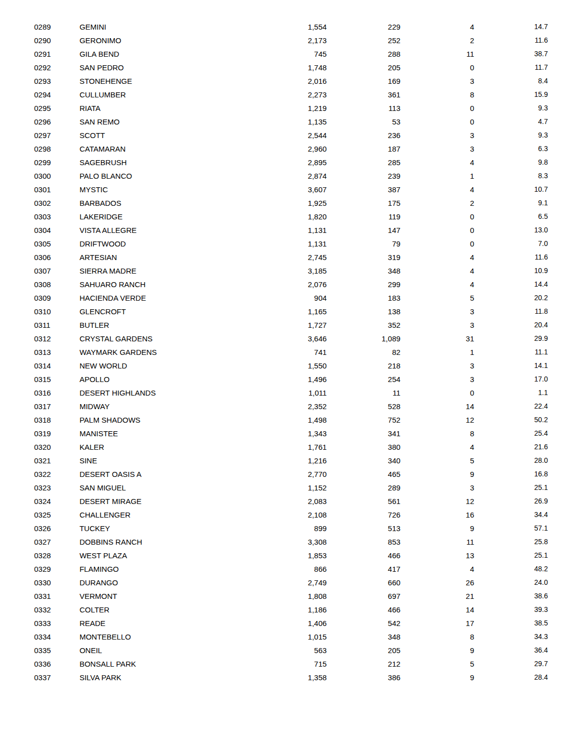| 0289 | GEMINI | 1,554 | 229 | 4 | 14.7 |
| 0290 | GERONIMO | 2,173 | 252 | 2 | 11.6 |
| 0291 | GILA BEND | 745 | 288 | 11 | 38.7 |
| 0292 | SAN PEDRO | 1,748 | 205 | 0 | 11.7 |
| 0293 | STONEHENGE | 2,016 | 169 | 3 | 8.4 |
| 0294 | CULLUMBER | 2,273 | 361 | 8 | 15.9 |
| 0295 | RIATA | 1,219 | 113 | 0 | 9.3 |
| 0296 | SAN REMO | 1,135 | 53 | 0 | 4.7 |
| 0297 | SCOTT | 2,544 | 236 | 3 | 9.3 |
| 0298 | CATAMARAN | 2,960 | 187 | 3 | 6.3 |
| 0299 | SAGEBRUSH | 2,895 | 285 | 4 | 9.8 |
| 0300 | PALO BLANCO | 2,874 | 239 | 1 | 8.3 |
| 0301 | MYSTIC | 3,607 | 387 | 4 | 10.7 |
| 0302 | BARBADOS | 1,925 | 175 | 2 | 9.1 |
| 0303 | LAKERIDGE | 1,820 | 119 | 0 | 6.5 |
| 0304 | VISTA ALLEGRE | 1,131 | 147 | 0 | 13.0 |
| 0305 | DRIFTWOOD | 1,131 | 79 | 0 | 7.0 |
| 0306 | ARTESIAN | 2,745 | 319 | 4 | 11.6 |
| 0307 | SIERRA MADRE | 3,185 | 348 | 4 | 10.9 |
| 0308 | SAHUARO RANCH | 2,076 | 299 | 4 | 14.4 |
| 0309 | HACIENDA VERDE | 904 | 183 | 5 | 20.2 |
| 0310 | GLENCROFT | 1,165 | 138 | 3 | 11.8 |
| 0311 | BUTLER | 1,727 | 352 | 3 | 20.4 |
| 0312 | CRYSTAL GARDENS | 3,646 | 1,089 | 31 | 29.9 |
| 0313 | WAYMARK GARDENS | 741 | 82 | 1 | 11.1 |
| 0314 | NEW WORLD | 1,550 | 218 | 3 | 14.1 |
| 0315 | APOLLO | 1,496 | 254 | 3 | 17.0 |
| 0316 | DESERT HIGHLANDS | 1,011 | 11 | 0 | 1.1 |
| 0317 | MIDWAY | 2,352 | 528 | 14 | 22.4 |
| 0318 | PALM SHADOWS | 1,498 | 752 | 12 | 50.2 |
| 0319 | MANISTEE | 1,343 | 341 | 8 | 25.4 |
| 0320 | KALER | 1,761 | 380 | 4 | 21.6 |
| 0321 | SINE | 1,216 | 340 | 5 | 28.0 |
| 0322 | DESERT OASIS A | 2,770 | 465 | 9 | 16.8 |
| 0323 | SAN MIGUEL | 1,152 | 289 | 3 | 25.1 |
| 0324 | DESERT MIRAGE | 2,083 | 561 | 12 | 26.9 |
| 0325 | CHALLENGER | 2,108 | 726 | 16 | 34.4 |
| 0326 | TUCKEY | 899 | 513 | 9 | 57.1 |
| 0327 | DOBBINS RANCH | 3,308 | 853 | 11 | 25.8 |
| 0328 | WEST PLAZA | 1,853 | 466 | 13 | 25.1 |
| 0329 | FLAMINGO | 866 | 417 | 4 | 48.2 |
| 0330 | DURANGO | 2,749 | 660 | 26 | 24.0 |
| 0331 | VERMONT | 1,808 | 697 | 21 | 38.6 |
| 0332 | COLTER | 1,186 | 466 | 14 | 39.3 |
| 0333 | READE | 1,406 | 542 | 17 | 38.5 |
| 0334 | MONTEBELLO | 1,015 | 348 | 8 | 34.3 |
| 0335 | ONEIL | 563 | 205 | 9 | 36.4 |
| 0336 | BONSALL PARK | 715 | 212 | 5 | 29.7 |
| 0337 | SILVA PARK | 1,358 | 386 | 9 | 28.4 |